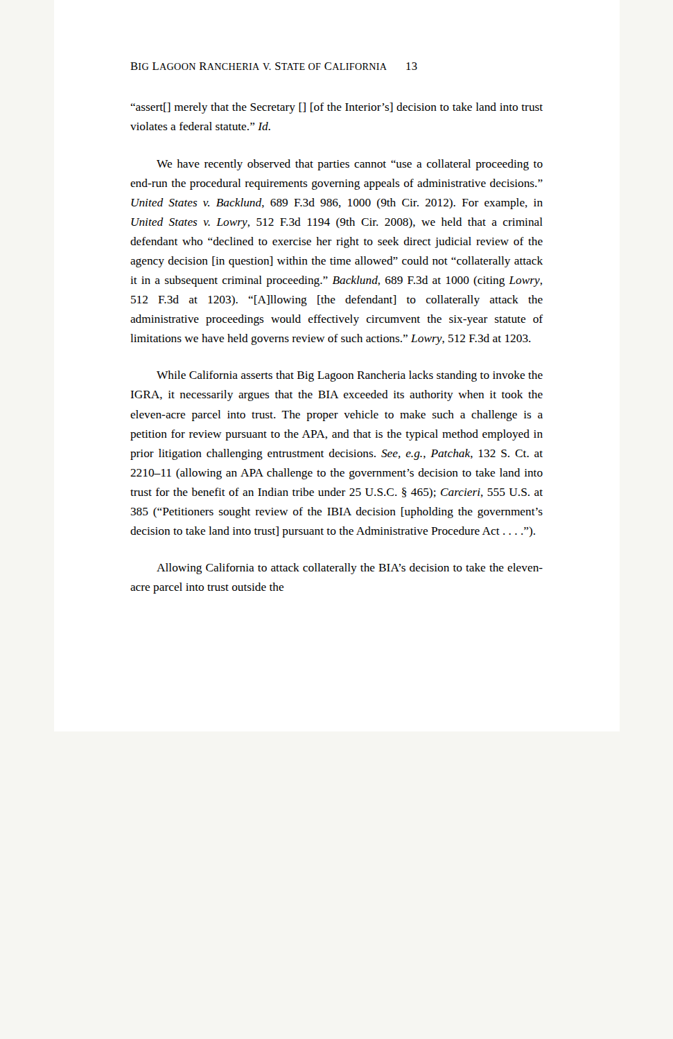BIG LAGOON RANCHERIA V. STATE OF CALIFORNIA 13
“assert[] merely that the Secretary [] [of the Interior’s] decision to take land into trust violates a federal statute.” Id.
We have recently observed that parties cannot “use a collateral proceeding to end-run the procedural requirements governing appeals of administrative decisions.” United States v. Backlund, 689 F.3d 986, 1000 (9th Cir. 2012). For example, in United States v. Lowry, 512 F.3d 1194 (9th Cir. 2008), we held that a criminal defendant who “declined to exercise her right to seek direct judicial review of the agency decision [in question] within the time allowed” could not “collaterally attack it in a subsequent criminal proceeding.” Backlund, 689 F.3d at 1000 (citing Lowry, 512 F.3d at 1203). “[A]llowing [the defendant] to collaterally attack the administrative proceedings would effectively circumvent the six-year statute of limitations we have held governs review of such actions.” Lowry, 512 F.3d at 1203.
While California asserts that Big Lagoon Rancheria lacks standing to invoke the IGRA, it necessarily argues that the BIA exceeded its authority when it took the eleven-acre parcel into trust. The proper vehicle to make such a challenge is a petition for review pursuant to the APA, and that is the typical method employed in prior litigation challenging entrustment decisions. See, e.g., Patchak, 132 S. Ct. at 2210–11 (allowing an APA challenge to the government’s decision to take land into trust for the benefit of an Indian tribe under 25 U.S.C. § 465); Carcieri, 555 U.S. at 385 (“Petitioners sought review of the IBIA decision [upholding the government’s decision to take land into trust] pursuant to the Administrative Procedure Act . . . .”).
Allowing California to attack collaterally the BIA’s decision to take the eleven-acre parcel into trust outside the